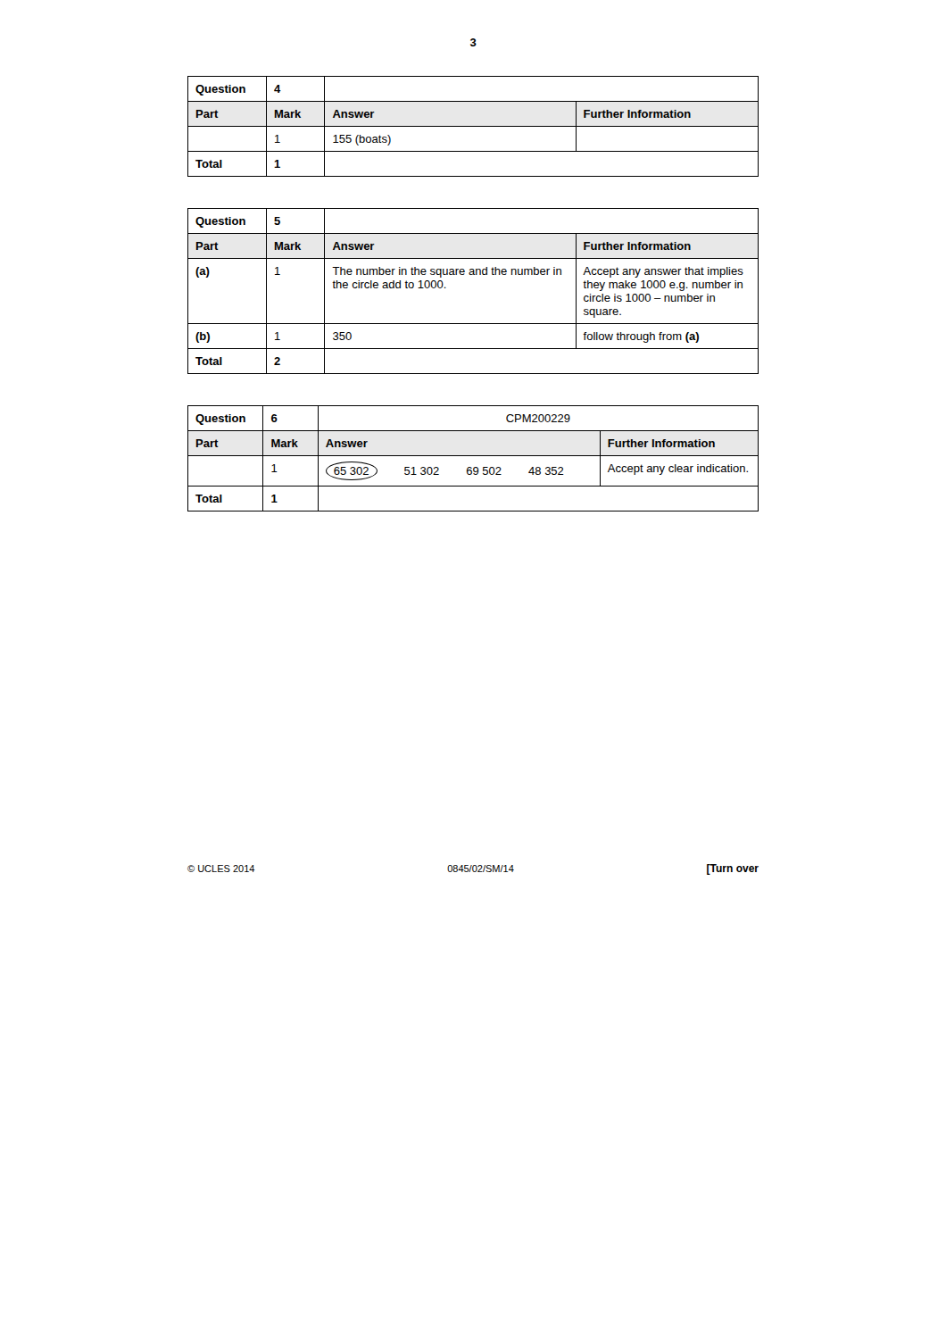3
| Question | 4 | |
| Part | Mark | Answer | Further Information |
| | 1 | 155 (boats) | |
| Total | 1 | |
| Question | 5 | |
| Part | Mark | Answer | Further Information |
| (a) | 1 | The number in the square and the number in the circle add to 1000. | Accept any answer that implies they make 1000 e.g. number in circle is 1000 – number in square. |
| (b) | 1 | 350 | follow through from (a) |
| Total | 2 | |
| Question | 6 | CPM200229 |
| Part | Mark | Answer | Further Information |
| | 1 | 65 302 51 302 69 502 48 352 | Accept any clear indication. |
| Total | 1 | |
© UCLES 2014 0845/02/SM/14 [Turn over